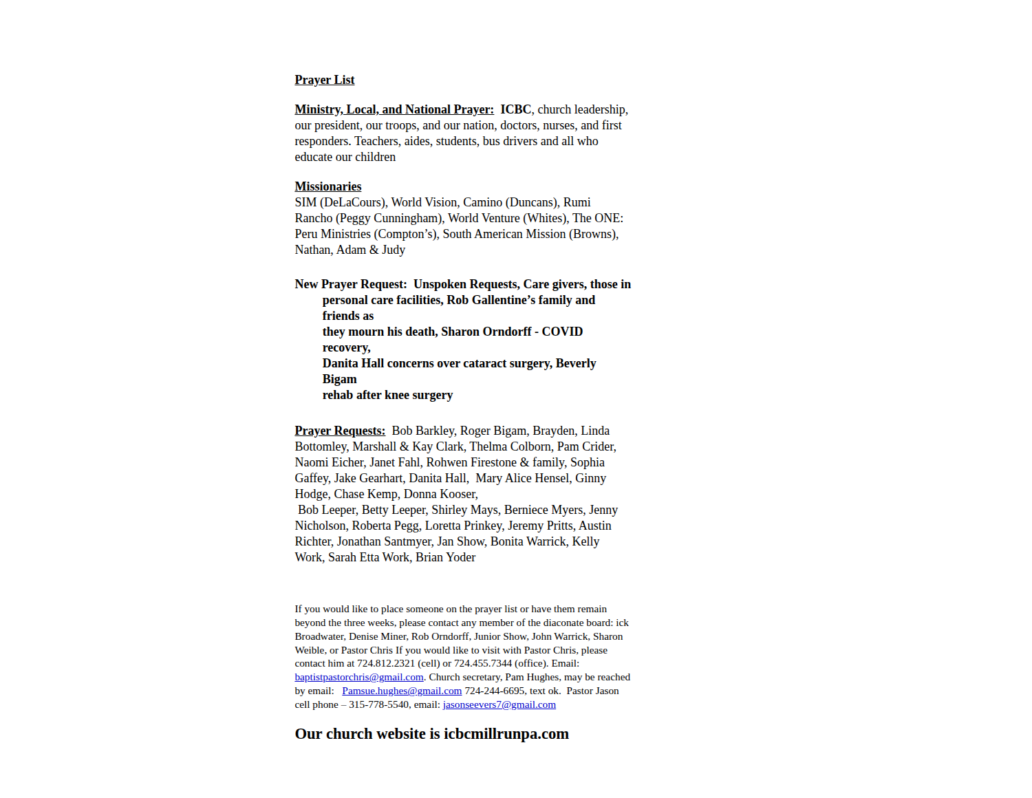Prayer List
Ministry, Local, and National Prayer: ICBC, church leadership, our president, our troops, and our nation, doctors, nurses, and first responders. Teachers, aides, students, bus drivers and all who educate our children
Missionaries
SIM (DeLaCours), World Vision, Camino (Duncans), Rumi Rancho (Peggy Cunningham), World Venture (Whites), The ONE: Peru Ministries (Compton’s), South American Mission (Browns), Nathan, Adam & Judy
New Prayer Request: Unspoken Requests, Care givers, those in personal care facilities, Rob Gallentine’s family and friends as they mourn his death, Sharon Orndorff - COVID recovery, Danita Hall concerns over cataract surgery, Beverly Bigam rehab after knee surgery
Prayer Requests: Bob Barkley, Roger Bigam, Brayden, Linda Bottomley, Marshall & Kay Clark, Thelma Colborn, Pam Crider, Naomi Eicher, Janet Fahl, Rohwen Firestone & family, Sophia Gaffey, Jake Gearhart, Danita Hall, Mary Alice Hensel, Ginny Hodge, Chase Kemp, Donna Kooser,
Bob Leeper, Betty Leeper, Shirley Mays, Berniece Myers, Jenny Nicholson, Roberta Pegg, Loretta Prinkey, Jeremy Pritts, Austin Richter, Jonathan Santmyer, Jan Show, Bonita Warrick, Kelly Work, Sarah Etta Work, Brian Yoder
If you would like to place someone on the prayer list or have them remain beyond the three weeks, please contact any member of the diaconate board: ick Broadwater, Denise Miner, Rob Orndorff, Junior Show, John Warrick, Sharon Weible, or Pastor Chris If you would like to visit with Pastor Chris, please contact him at 724.812.2321 (cell) or 724.455.7344 (office). Email: baptistpastorchris@gmail.com. Church secretary, Pam Hughes, may be reached by email: Pamsue.hughes@gmail.com 724-244-6695, text ok. Pastor Jason cell phone – 315-778-5540, email: jasonseevers7@gmail.com
Our church website is icbcmillrunpa.com